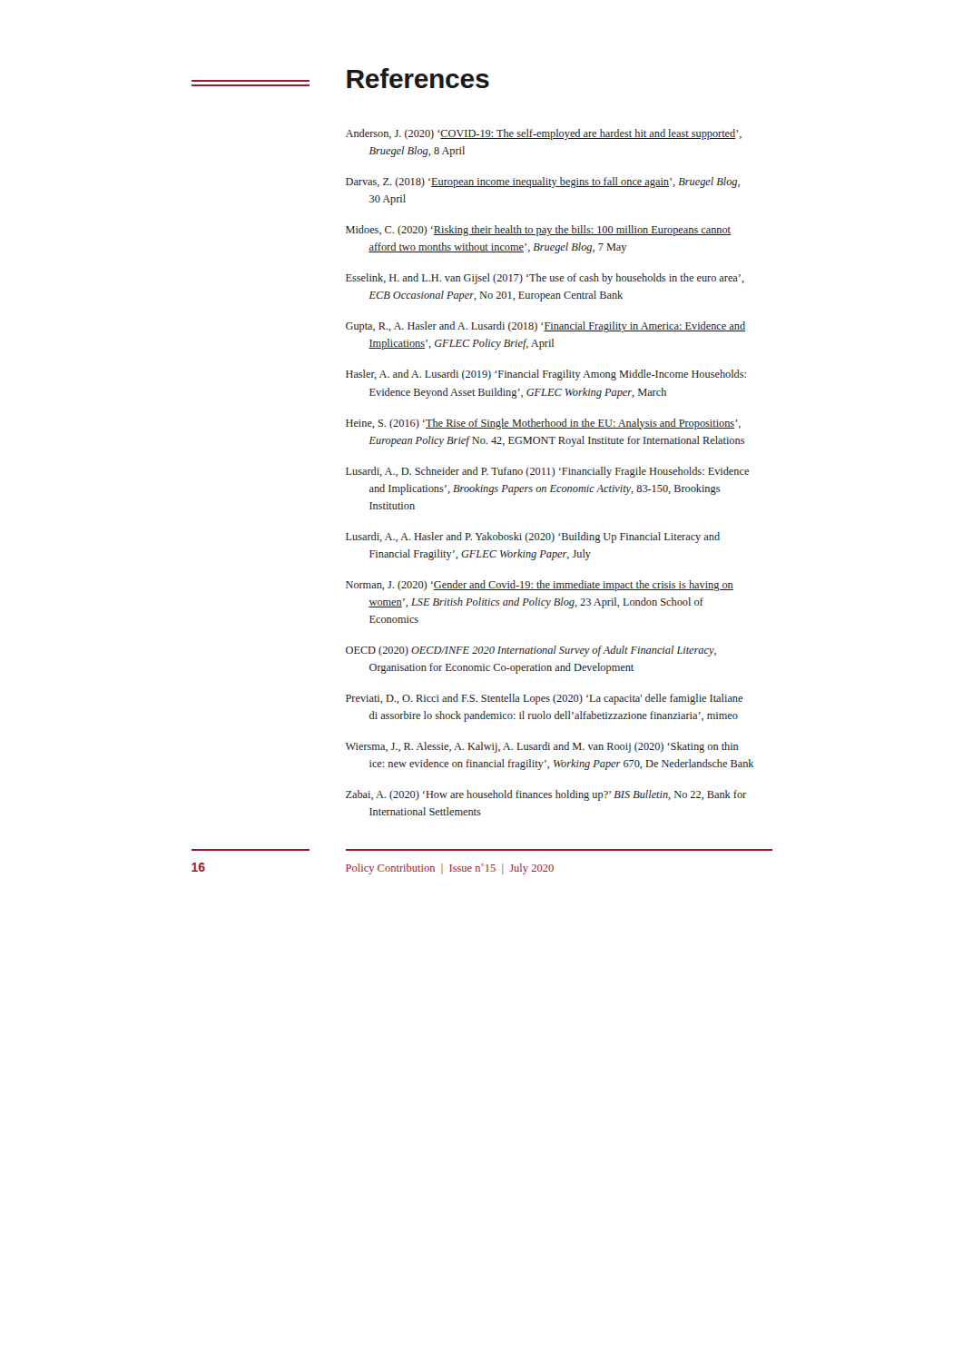References
Anderson, J. (2020) ‘COVID-19: The self-employed are hardest hit and least supported’, Bruegel Blog, 8 April
Darvas, Z. (2018) ‘European income inequality begins to fall once again’, Bruegel Blog, 30 April
Midoes, C. (2020) ‘Risking their health to pay the bills: 100 million Europeans cannot afford two months without income’, Bruegel Blog, 7 May
Esselink, H. and L.H. van Gijsel (2017) ‘The use of cash by households in the euro area’, ECB Occasional Paper, No 201, European Central Bank
Gupta, R., A. Hasler and A. Lusardi (2018) ‘Financial Fragility in America: Evidence and Implications’, GFLEC Policy Brief, April
Hasler, A. and A. Lusardi (2019) ‘Financial Fragility Among Middle-Income Households: Evidence Beyond Asset Building’, GFLEC Working Paper, March
Heine, S. (2016) ‘The Rise of Single Motherhood in the EU: Analysis and Propositions’, European Policy Brief No. 42, EGMONT Royal Institute for International Relations
Lusardi, A., D. Schneider and P. Tufano (2011) ‘Financially Fragile Households: Evidence and Implications’, Brookings Papers on Economic Activity, 83-150, Brookings Institution
Lusardi, A., A. Hasler and P. Yakoboski (2020) ‘Building Up Financial Literacy and Financial Fragility’, GFLEC Working Paper, July
Norman, J. (2020) ‘Gender and Covid-19: the immediate impact the crisis is having on women’, LSE British Politics and Policy Blog, 23 April, London School of Economics
OECD (2020) OECD/INFE 2020 International Survey of Adult Financial Literacy, Organisation for Economic Co-operation and Development
Previati, D., O. Ricci and F.S. Stentella Lopes (2020) ‘La capacita' delle famiglie Italiane di assorbire lo shock pandemico: il ruolo dell’alfabetizzazione finanziaria’, mimeo
Wiersma, J., R. Alessie, A. Kalwij, A. Lusardi and M. van Rooij (2020) ‘Skating on thin ice: new evidence on financial fragility’, Working Paper 670, De Nederlandsche Bank
Zabai, A. (2020) ‘How are household finances holding up?’ BIS Bulletin, No 22, Bank for International Settlements
16
Policy Contribution | Issue n˚15 | July 2020